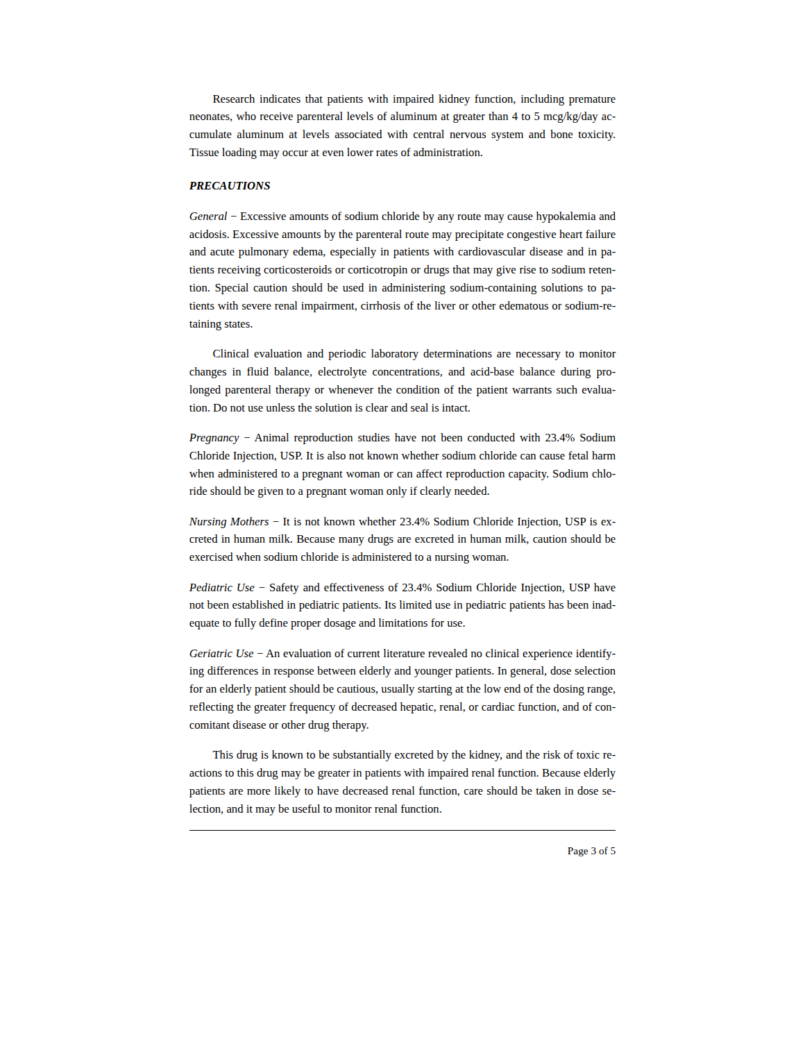Research indicates that patients with impaired kidney function, including premature neonates, who receive parenteral levels of aluminum at greater than 4 to 5 mcg/kg/day accumulate aluminum at levels associated with central nervous system and bone toxicity. Tissue loading may occur at even lower rates of administration.
PRECAUTIONS
General − Excessive amounts of sodium chloride by any route may cause hypokalemia and acidosis. Excessive amounts by the parenteral route may precipitate congestive heart failure and acute pulmonary edema, especially in patients with cardiovascular disease and in patients receiving corticosteroids or corticotropin or drugs that may give rise to sodium retention. Special caution should be used in administering sodium-containing solutions to patients with severe renal impairment, cirrhosis of the liver or other edematous or sodium-retaining states.
Clinical evaluation and periodic laboratory determinations are necessary to monitor changes in fluid balance, electrolyte concentrations, and acid-base balance during prolonged parenteral therapy or whenever the condition of the patient warrants such evaluation. Do not use unless the solution is clear and seal is intact.
Pregnancy − Animal reproduction studies have not been conducted with 23.4% Sodium Chloride Injection, USP. It is also not known whether sodium chloride can cause fetal harm when administered to a pregnant woman or can affect reproduction capacity. Sodium chloride should be given to a pregnant woman only if clearly needed.
Nursing Mothers − It is not known whether 23.4% Sodium Chloride Injection, USP is excreted in human milk. Because many drugs are excreted in human milk, caution should be exercised when sodium chloride is administered to a nursing woman.
Pediatric Use − Safety and effectiveness of 23.4% Sodium Chloride Injection, USP have not been established in pediatric patients. Its limited use in pediatric patients has been inadequate to fully define proper dosage and limitations for use.
Geriatric Use − An evaluation of current literature revealed no clinical experience identifying differences in response between elderly and younger patients. In general, dose selection for an elderly patient should be cautious, usually starting at the low end of the dosing range, reflecting the greater frequency of decreased hepatic, renal, or cardiac function, and of concomitant disease or other drug therapy.
This drug is known to be substantially excreted by the kidney, and the risk of toxic reactions to this drug may be greater in patients with impaired renal function. Because elderly patients are more likely to have decreased renal function, care should be taken in dose selection, and it may be useful to monitor renal function.
Page 3 of 5